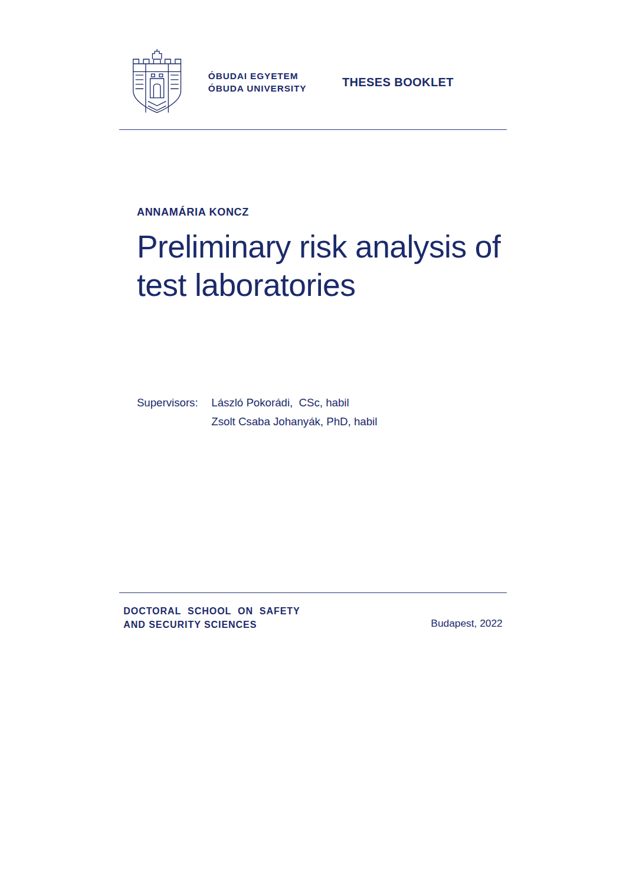ÓBUDAI EGYETEM
ÓBUDA UNIVERSITY
THESES BOOKLET
ANNAMÁRIA KONCZ
Preliminary risk analysis of test laboratories
Supervisors:
László Pokorádi, CSc, habil
Zsolt Csaba Johanyák, PhD, habil
Doctoral School on Safety
and Security Sciences
Budapest, 2022